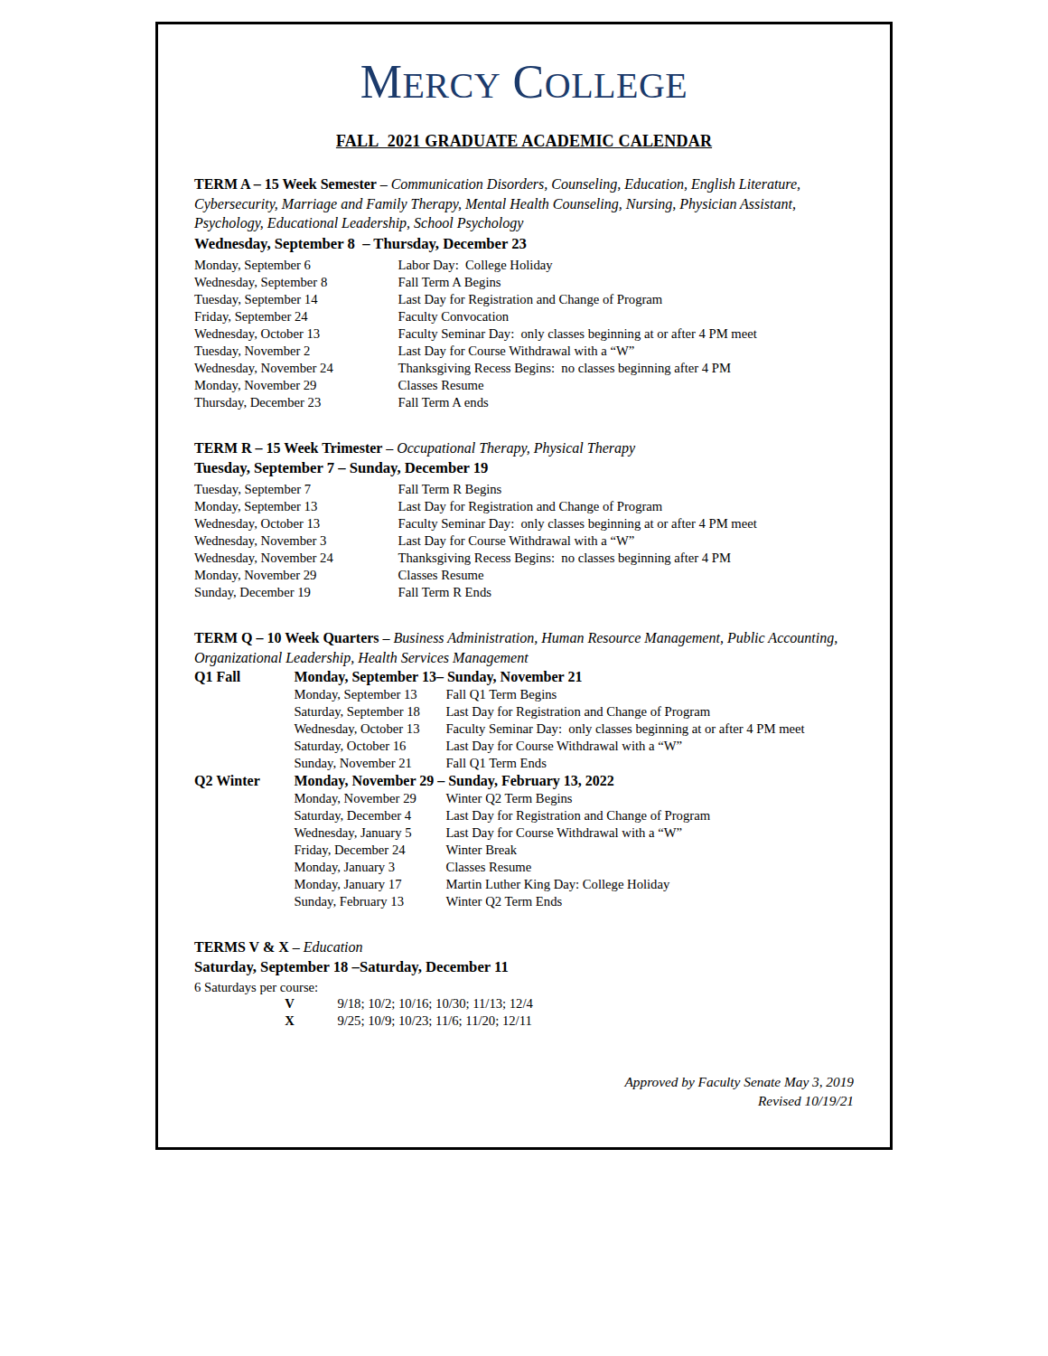MERCY COLLEGE
FALL 2021 GRADUATE ACADEMIC CALENDAR
TERM A – 15 Week Semester – Communication Disorders, Counseling, Education, English Literature, Cybersecurity, Marriage and Family Therapy, Mental Health Counseling, Nursing, Physician Assistant, Psychology, Educational Leadership, School Psychology
Wednesday, September 8 – Thursday, December 23
| Monday, September 6 | Labor Day: College Holiday |
| Wednesday, September 8 | Fall Term A Begins |
| Tuesday, September 14 | Last Day for Registration and Change of Program |
| Friday, September 24 | Faculty Convocation |
| Wednesday, October 13 | Faculty Seminar Day: only classes beginning at or after 4 PM meet |
| Tuesday, November 2 | Last Day for Course Withdrawal with a “W” |
| Wednesday, November 24 | Thanksgiving Recess Begins: no classes beginning after 4 PM |
| Monday, November 29 | Classes Resume |
| Thursday, December 23 | Fall Term A ends |
TERM R – 15 Week Trimester – Occupational Therapy, Physical Therapy
Tuesday, September 7 – Sunday, December 19
| Tuesday, September 7 | Fall Term R Begins |
| Monday, September 13 | Last Day for Registration and Change of Program |
| Wednesday, October 13 | Faculty Seminar Day: only classes beginning at or after 4 PM meet |
| Wednesday, November 3 | Last Day for Course Withdrawal with a “W” |
| Wednesday, November 24 | Thanksgiving Recess Begins: no classes beginning after 4 PM |
| Monday, November 29 | Classes Resume |
| Sunday, December 19 | Fall Term R Ends |
TERM Q – 10 Week Quarters – Business Administration, Human Resource Management, Public Accounting, Organizational Leadership, Health Services Management
| Q1 Fall | Monday, September 13– Sunday, November 21 |
| | Monday, September 13 | Fall Q1 Term Begins |
| | Saturday, September 18 | Last Day for Registration and Change of Program |
| | Wednesday, October 13 | Faculty Seminar Day: only classes beginning at or after 4 PM meet |
| | Saturday, October 16 | Last Day for Course Withdrawal with a “W” |
| | Sunday, November 21 | Fall Q1 Term Ends |
| Q2 Winter | Monday, November 29 – Sunday, February 13, 2022 |
| | Monday, November 29 | Winter Q2 Term Begins |
| | Saturday, December 4 | Last Day for Registration and Change of Program |
| | Wednesday, January 5 | Last Day for Course Withdrawal with a “W” |
| | Friday, December 24 | Winter Break |
| | Monday, January 3 | Classes Resume |
| | Monday, January 17 | Martin Luther King Day: College Holiday |
| | Sunday, February 13 | Winter Q2 Term Ends |
TERMS V & X – Education
Saturday, September 18 –Saturday, December 11
6 Saturdays per course:
| V | 9/18; 10/2; 10/16; 10/30; 11/13; 12/4 |
| X | 9/25; 10/9; 10/23; 11/6; 11/20; 12/11 |
Approved by Faculty Senate May 3, 2019
Revised 10/19/21